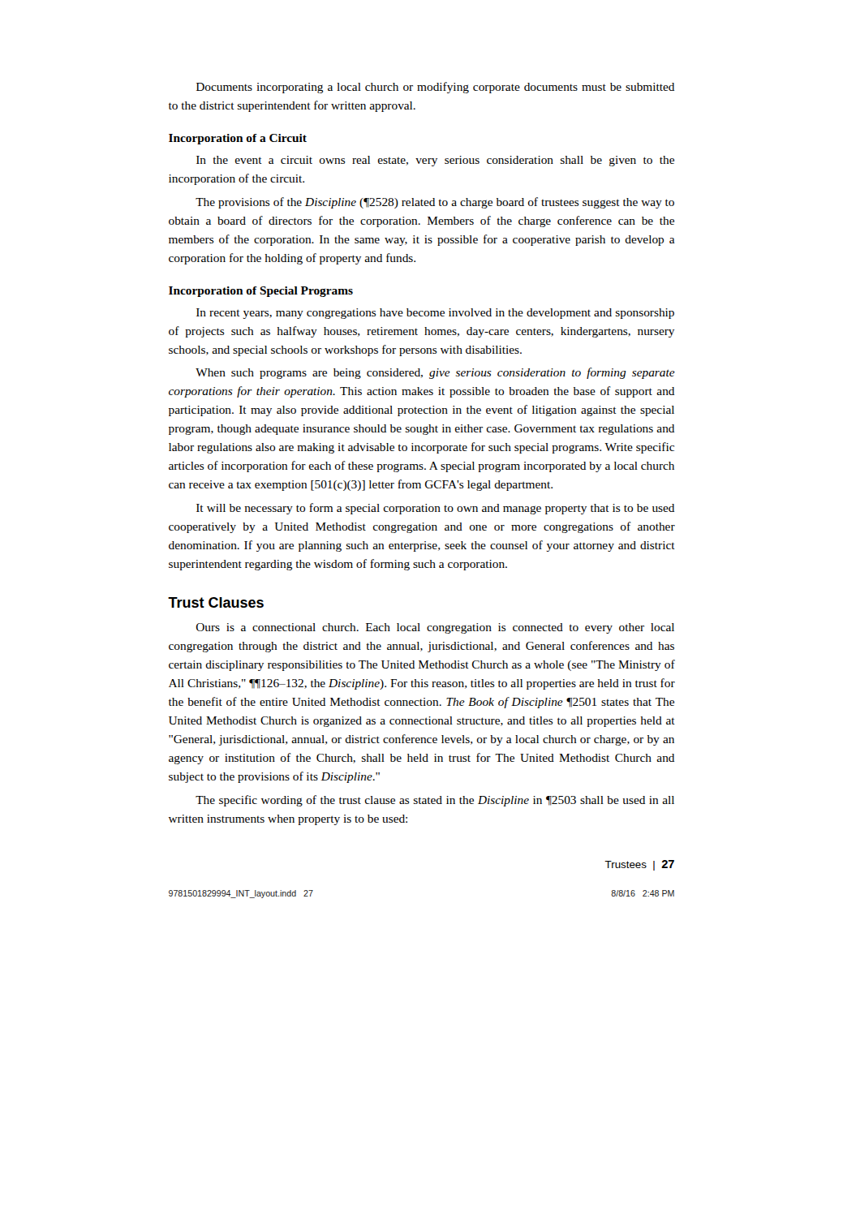Documents incorporating a local church or modifying corporate documents must be submitted to the district superintendent for written approval.
Incorporation of a Circuit
In the event a circuit owns real estate, very serious consideration shall be given to the incorporation of the circuit.
The provisions of the Discipline (¶2528) related to a charge board of trustees suggest the way to obtain a board of directors for the corporation. Members of the charge conference can be the members of the corporation. In the same way, it is possible for a cooperative parish to develop a corporation for the holding of property and funds.
Incorporation of Special Programs
In recent years, many congregations have become involved in the development and sponsorship of projects such as halfway houses, retirement homes, day-care centers, kindergartens, nursery schools, and special schools or workshops for persons with disabilities.
When such programs are being considered, give serious consideration to forming separate corporations for their operation. This action makes it possible to broaden the base of support and participation. It may also provide additional protection in the event of litigation against the special program, though adequate insurance should be sought in either case. Government tax regulations and labor regulations also are making it advisable to incorporate for such special programs. Write specific articles of incorporation for each of these programs. A special program incorporated by a local church can receive a tax exemption [501(c)(3)] letter from GCFA's legal department.
It will be necessary to form a special corporation to own and manage property that is to be used cooperatively by a United Methodist congregation and one or more congregations of another denomination. If you are planning such an enterprise, seek the counsel of your attorney and district superintendent regarding the wisdom of forming such a corporation.
Trust Clauses
Ours is a connectional church. Each local congregation is connected to every other local congregation through the district and the annual, jurisdictional, and General conferences and has certain disciplinary responsibilities to The United Methodist Church as a whole (see "The Ministry of All Christians," ¶¶126–132, the Discipline). For this reason, titles to all properties are held in trust for the benefit of the entire United Methodist connection. The Book of Discipline ¶2501 states that The United Methodist Church is organized as a connectional structure, and titles to all properties held at "General, jurisdictional, annual, or district conference levels, or by a local church or charge, or by an agency or institution of the Church, shall be held in trust for The United Methodist Church and subject to the provisions of its Discipline."
The specific wording of the trust clause as stated in the Discipline in ¶2503 shall be used in all written instruments when property is to be used:
Trustees | 27
9781501829994_INT_layout.indd 27 8/8/16 2:48 PM